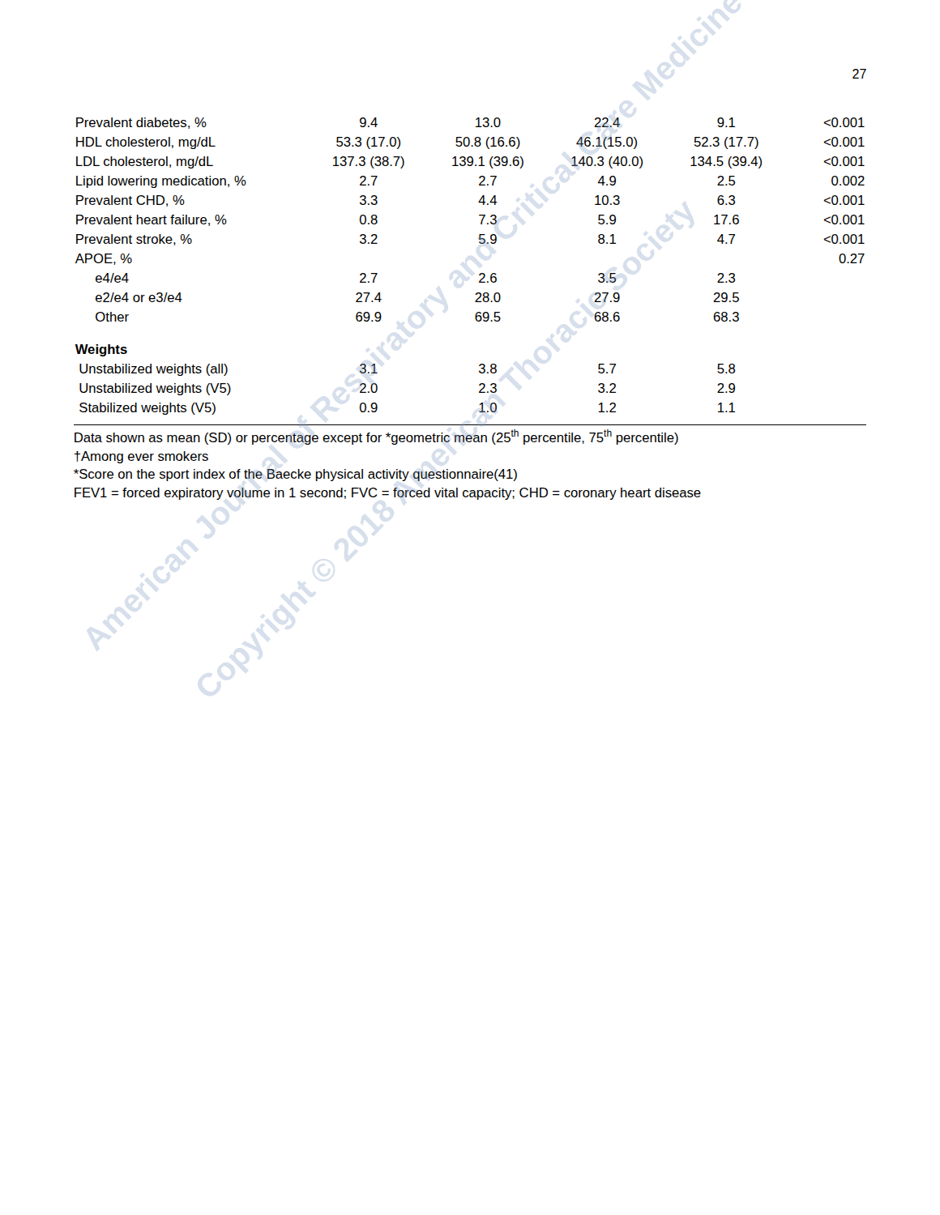American Journal of Respiratory and Critical Care Medicine
Copyright © 2018 American Thoracic Society
27
| Prevalent diabetes, % | 9.4 | 13.0 | 22.4 | 9.1 | <0.001 |
| HDL cholesterol, mg/dL | 53.3 (17.0) | 50.8 (16.6) | 46.1(15.0) | 52.3 (17.7) | <0.001 |
| LDL cholesterol, mg/dL | 137.3 (38.7) | 139.1 (39.6) | 140.3 (40.0) | 134.5 (39.4) | <0.001 |
| Lipid lowering medication, % | 2.7 | 2.7 | 4.9 | 2.5 | 0.002 |
| Prevalent CHD, % | 3.3 | 4.4 | 10.3 | 6.3 | <0.001 |
| Prevalent heart failure, % | 0.8 | 7.3 | 5.9 | 17.6 | <0.001 |
| Prevalent stroke, % | 3.2 | 5.9 | 8.1 | 4.7 | <0.001 |
| APOE, % | | | | | 0.27 |
| e4/e4 | 2.7 | 2.6 | 3.5 | 2.3 | |
| e2/e4 or e3/e4 | 27.4 | 28.0 | 27.9 | 29.5 | |
| Other | 69.9 | 69.5 | 68.6 | 68.3 | |
| Weights | | | | | |
| Unstabilized weights (all) | 3.1 | 3.8 | 5.7 | 5.8 | |
| Unstabilized weights (V5) | 2.0 | 2.3 | 3.2 | 2.9 | |
| Stabilized weights (V5) | 0.9 | 1.0 | 1.2 | 1.1 | |
Data shown as mean (SD) or percentage except for *geometric mean (25th percentile, 75th percentile)
†Among ever smokers
*Score on the sport index of the Baecke physical activity questionnaire(41)
FEV1 = forced expiratory volume in 1 second; FVC = forced vital capacity; CHD = coronary heart disease